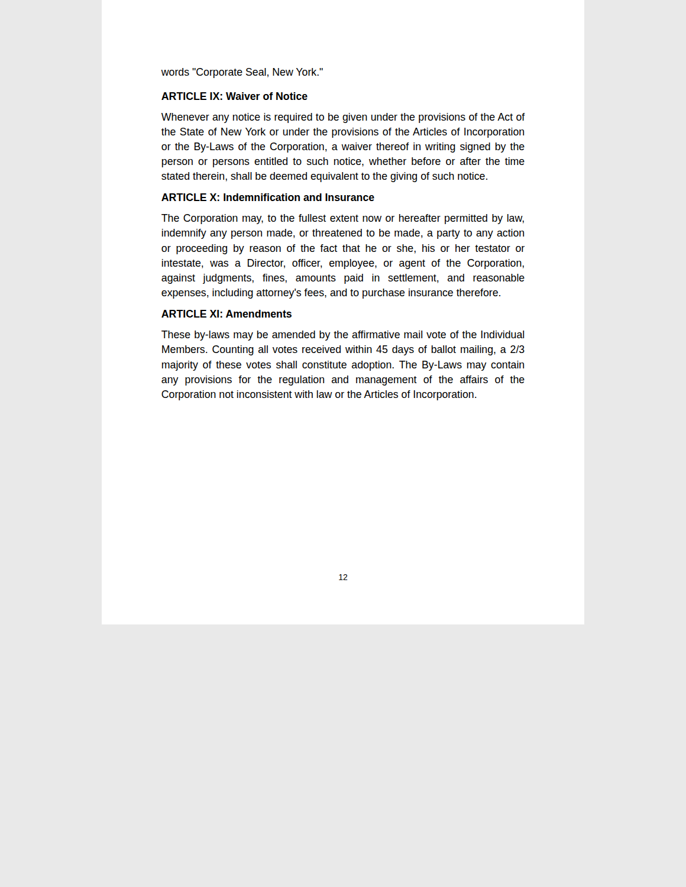words "Corporate Seal, New York."
ARTICLE IX: Waiver of Notice
Whenever any notice is required to be given under the provisions of the Act of the State of New York or under the provisions of the Articles of Incorporation or the By-Laws of the Corporation, a waiver thereof in writing signed by the person or persons entitled to such notice, whether before or after the time stated therein, shall be deemed equivalent to the giving of such notice.
ARTICLE X: Indemnification and Insurance
The Corporation may, to the fullest extent now or hereafter permitted by law, indemnify any person made, or threatened to be made, a party to any action or proceeding by reason of the fact that he or she, his or her testator or intestate, was a Director, officer, employee, or agent of the Corporation, against judgments, fines, amounts paid in settlement, and reasonable expenses, including attorney's fees, and to purchase insurance therefore.
ARTICLE XI: Amendments
These by-laws may be amended by the affirmative mail vote of the Individual Members. Counting all votes received within 45 days of ballot mailing, a 2/3 majority of these votes shall constitute adoption. The By-Laws may contain any provisions for the regulation and management of the affairs of the Corporation not inconsistent with law or the Articles of Incorporation.
12